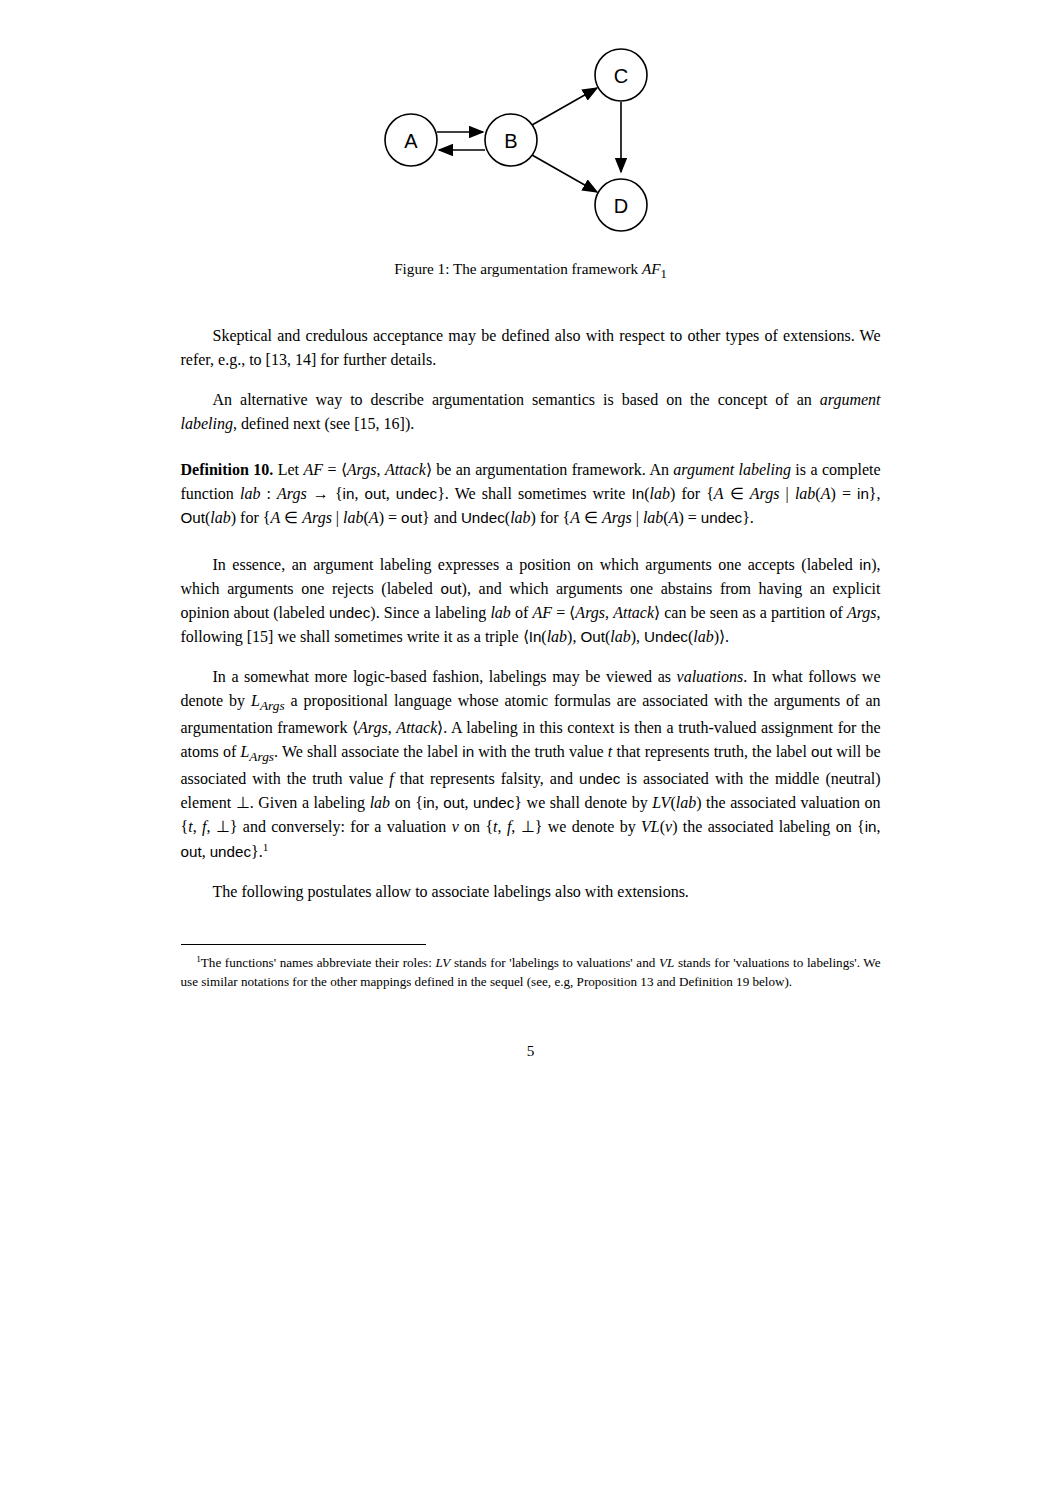A B C D
Figure 1: The argumentation framework AF1
Skeptical and credulous acceptance may be defined also with respect to other types of extensions. We refer, e.g., to [13, 14] for further details.
An alternative way to describe argumentation semantics is based on the concept of an argument labeling, defined next (see [15, 16]).
Definition 10. Let AF = ⟨Args, Attack⟩ be an argumentation framework. An argument labeling is a complete function lab : Args → {in, out, undec}. We shall sometimes write In(lab) for {A ∈ Args | lab(A) = in}, Out(lab) for {A ∈ Args | lab(A) = out} and Undec(lab) for {A ∈ Args | lab(A) = undec}.
In essence, an argument labeling expresses a position on which arguments one accepts (labeled in), which arguments one rejects (labeled out), and which arguments one abstains from having an explicit opinion about (labeled undec). Since a labeling lab of AF = ⟨Args, Attack⟩ can be seen as a partition of Args, following [15] we shall sometimes write it as a triple ⟨In(lab), Out(lab), Undec(lab)⟩.
In a somewhat more logic-based fashion, labelings may be viewed as valuations. In what follows we denote by LArgs a propositional language whose atomic formulas are associated with the arguments of an argumentation framework ⟨Args, Attack⟩. A labeling in this context is then a truth-valued assignment for the atoms of LArgs. We shall associate the label in with the truth value t that represents truth, the label out will be associated with the truth value f that represents falsity, and undec is associated with the middle (neutral) element ⊥. Given a labeling lab on {in, out, undec} we shall denote by LV(lab) the associated valuation on {t, f, ⊥} and conversely: for a valuation ν on {t, f, ⊥} we denote by VL(ν) the associated labeling on {in, out, undec}.1
The following postulates allow to associate labelings also with extensions.
1The functions' names abbreviate their roles: LV stands for 'labelings to valuations' and VL stands for 'valuations to labelings'. We use similar notations for the other mappings defined in the sequel (see, e.g, Proposition 13 and Definition 19 below).
5